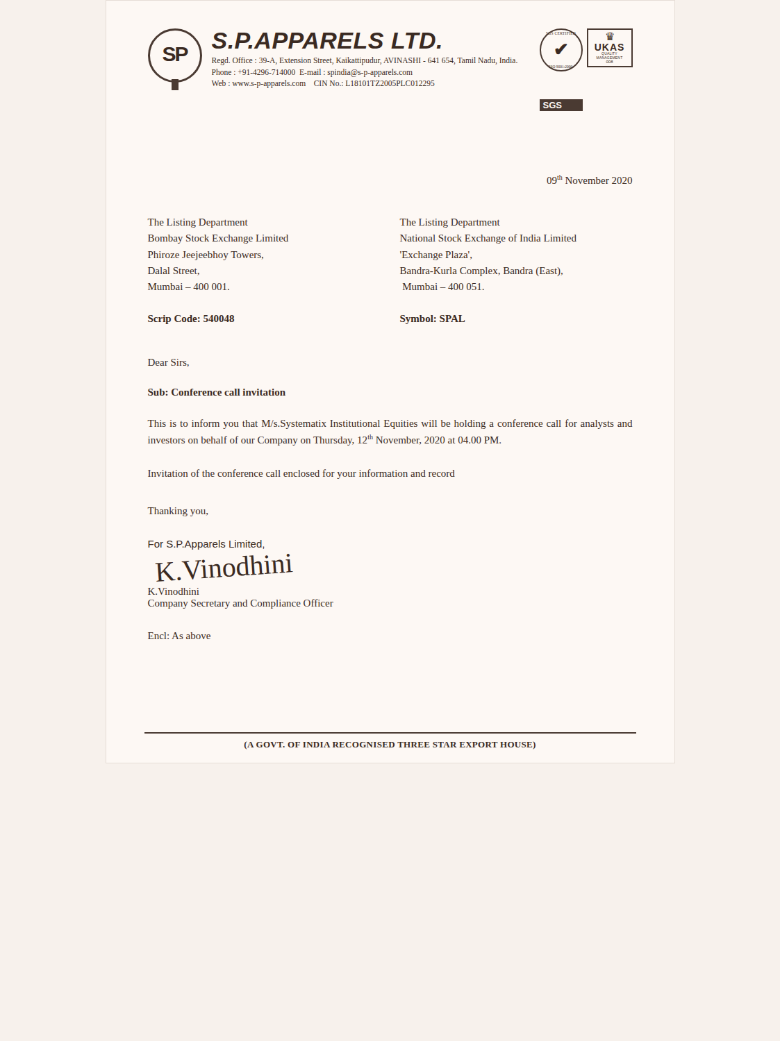S.P.APPARELS LTD.
Regd. Office : 39-A, Extension Street, Kaikattipudur, AVINASHI - 641 654, Tamil Nadu, India.
Phone : +91-4296-714000 E-mail : spindia@s-p-apparels.com
Web : www.s-p-apparels.com CIN No.: L18101TZ2005PLC012295
SGS CERTIFIED ✔ ISO 9001:2000
SGS
♛
UKAS
QUALITY
MANAGEMENT
008
09th November 2020
The Listing Department
Bombay Stock Exchange Limited
Phiroze Jeejeebhoy Towers,
Dalal Street,
Mumbai – 400 001.
The Listing Department
National Stock Exchange of India Limited
'Exchange Plaza',
Bandra-Kurla Complex, Bandra (East),
Mumbai – 400 051.
Scrip Code: 540048
Symbol: SPAL
Dear Sirs,
Sub: Conference call invitation
This is to inform you that M/s.Systematix Institutional Equities will be holding a conference call for analysts and investors on behalf of our Company on Thursday, 12th November, 2020 at 04.00 PM.
Invitation of the conference call enclosed for your information and record
Thanking you,
For S.P.Apparels Limited,
K.Vinodhini
K.Vinodhini
Company Secretary and Compliance Officer
Encl: As above
(A GOVT. OF INDIA RECOGNISED THREE STAR EXPORT HOUSE)